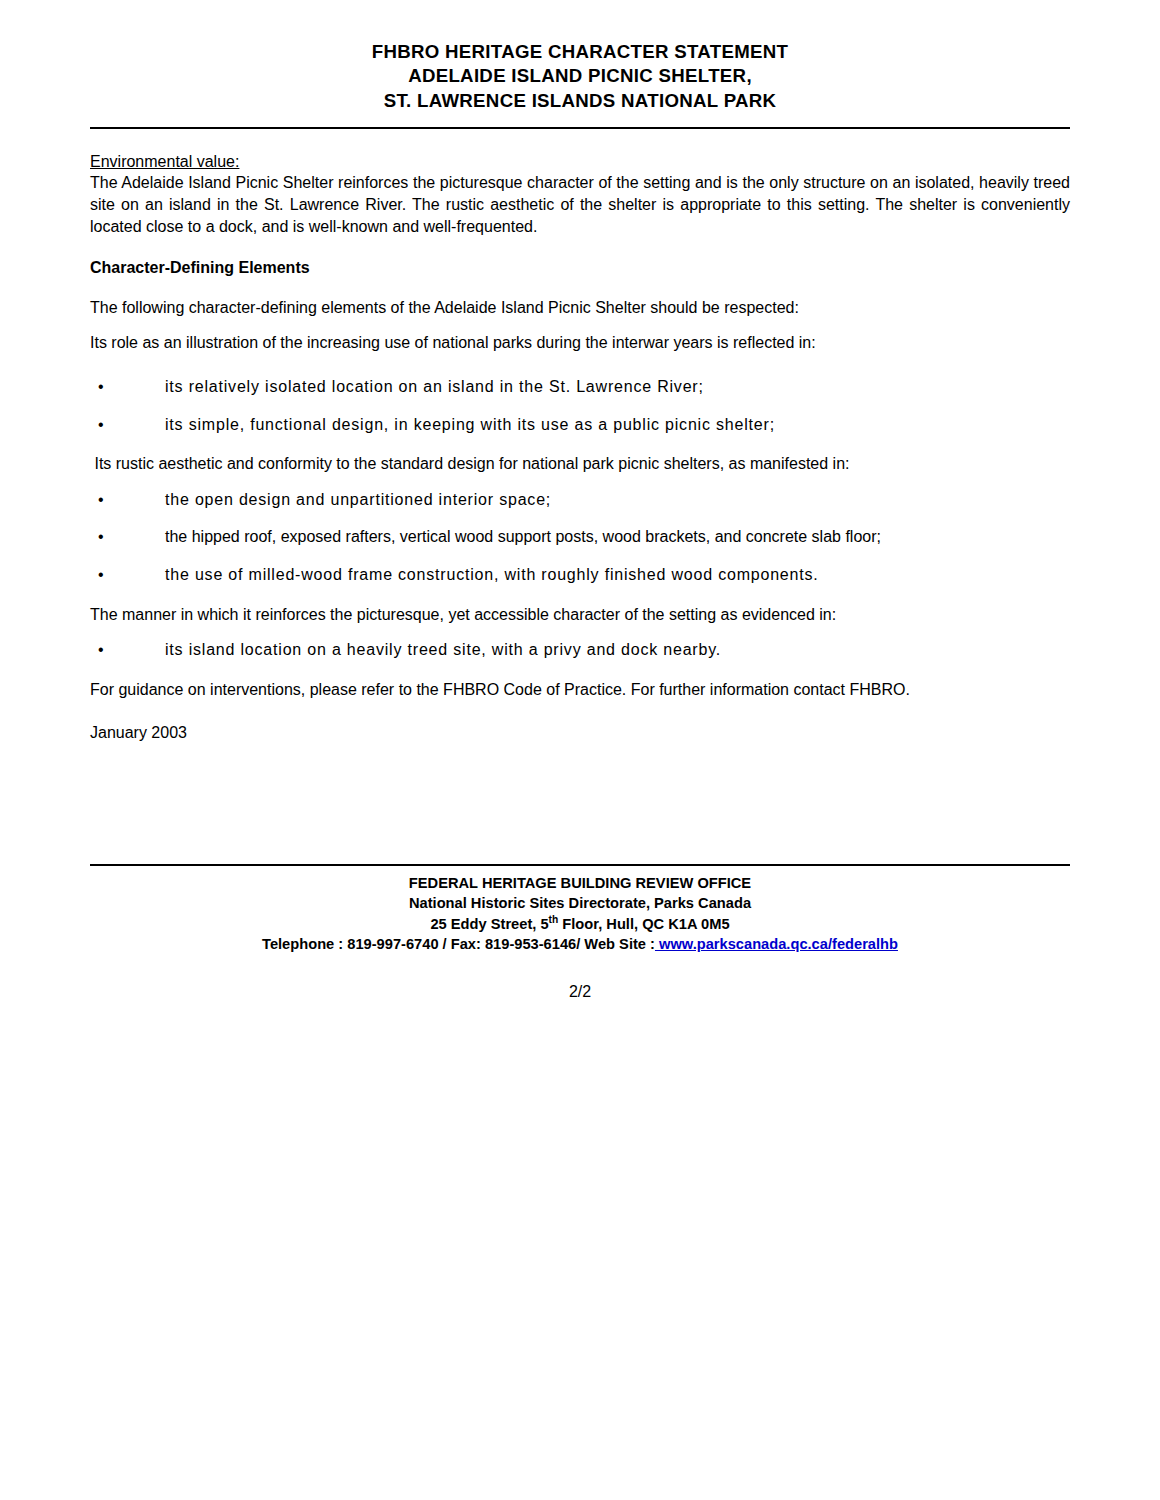FHBRO HERITAGE CHARACTER STATEMENT
ADELAIDE ISLAND PICNIC SHELTER,
ST. LAWRENCE ISLANDS NATIONAL PARK
Environmental value:
The Adelaide Island Picnic Shelter reinforces the picturesque character of the setting and is the only structure on an isolated, heavily treed site on an island in the St. Lawrence River. The rustic aesthetic of the shelter is appropriate to this setting. The shelter is conveniently located close to a dock, and is well-known and well-frequented.
Character-Defining Elements
The following character-defining elements of the Adelaide Island Picnic Shelter should be respected:
Its role as an illustration of the increasing use of national parks during the interwar years is reflected in:
its relatively isolated location on an island in the St. Lawrence River;
its simple, functional design, in keeping with its use as a public picnic shelter;
Its rustic aesthetic and conformity to the standard design for national park picnic shelters, as manifested in:
the open design and unpartitioned interior space;
the hipped roof, exposed rafters, vertical wood support posts, wood brackets, and concrete slab floor;
the use of milled-wood frame construction, with roughly finished wood components.
The manner in which it reinforces the picturesque, yet accessible character of the setting as evidenced in:
its island location on a heavily treed site, with a privy and dock nearby.
For guidance on interventions, please refer to the FHBRO Code of Practice. For further information contact FHBRO.
January 2003
FEDERAL HERITAGE BUILDING REVIEW OFFICE
National Historic Sites Directorate, Parks Canada
25 Eddy Street, 5th Floor, Hull, QC K1A 0M5
Telephone : 819-997-6740 / Fax: 819-953-6146/ Web Site : www.parkscanada.qc.ca/federalhb
2/2